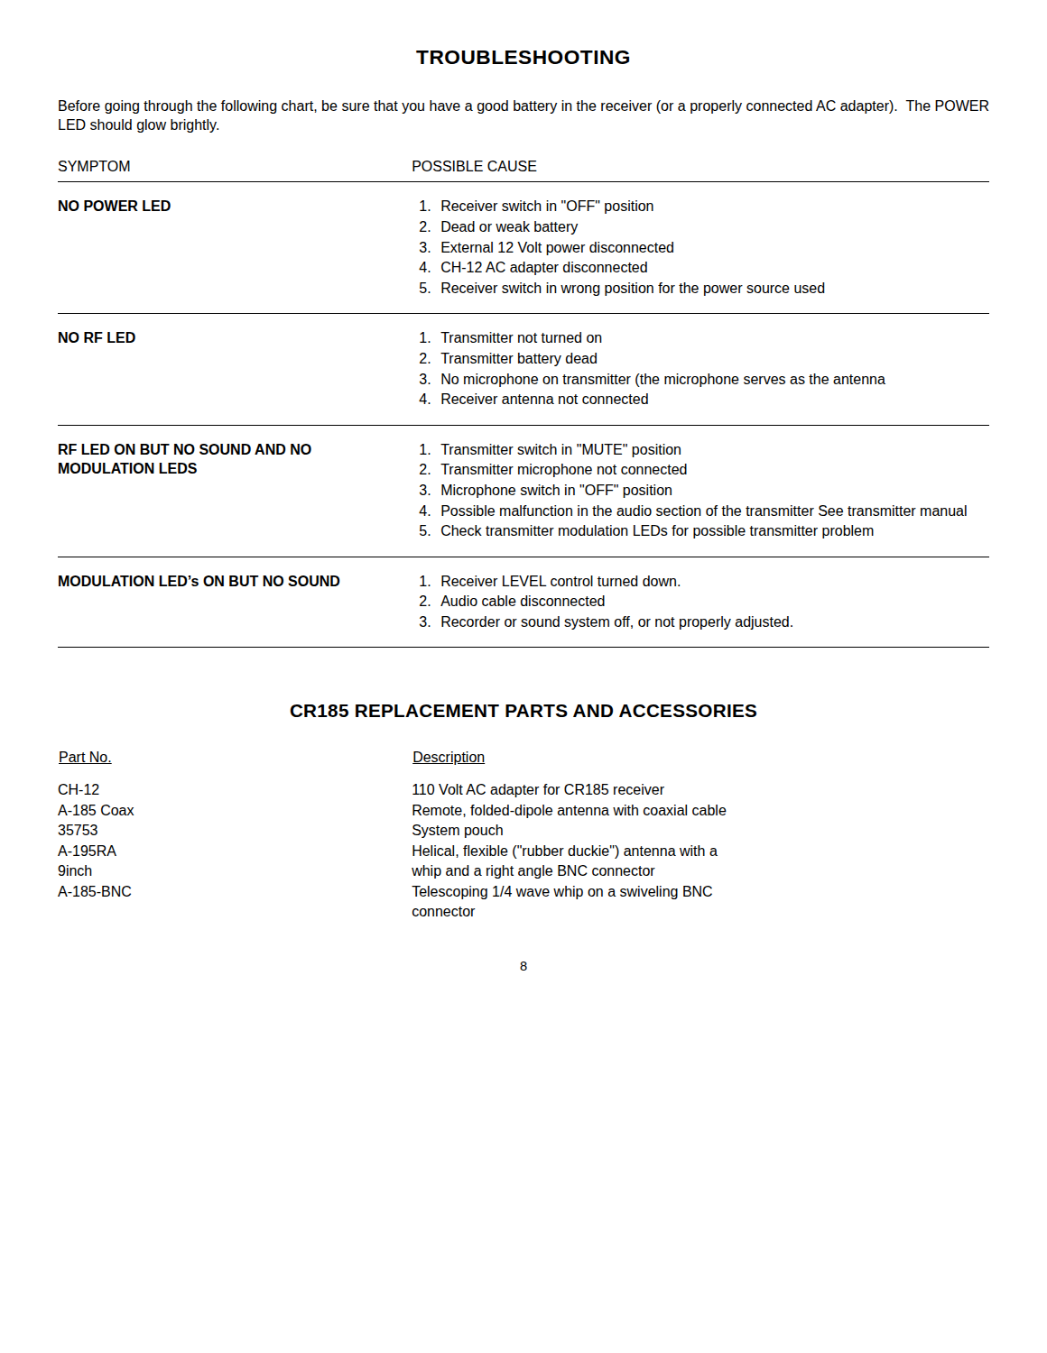TROUBLESHOOTING
Before going through the following chart, be sure that you have a good battery in the receiver (or a properly connected AC adapter). The POWER LED should glow brightly.
| SYMPTOM | POSSIBLE CAUSE |
| --- | --- |
| NO POWER LED | Receiver switch in "OFF" position Dead or weak battery External 12 Volt power disconnected CH-12 AC adapter disconnected Receiver switch in wrong position for the power source used |
| NO RF LED | Transmitter not turned on Transmitter battery dead No microphone on transmitter (the microphone serves as the antenna Receiver antenna not connected |
| RF LED ON BUT NO SOUND AND NO MODULATION LEDS | Transmitter switch in "MUTE" position Transmitter microphone not connected Microphone switch in "OFF" position Possible malfunction in the audio section of the transmitter See transmitter manual Check transmitter modulation LEDs for possible transmitter problem |
| MODULATION LED’s ON BUT NO SOUND | Receiver LEVEL control turned down. Audio cable disconnected Recorder or sound system off, or not properly adjusted. |
CR185 REPLACEMENT PARTS AND ACCESSORIES
| Part No. | Description |
| --- | --- |
| CH-12 | 110 Volt AC adapter for CR185 receiver |
| A-185 Coax | Remote, folded-dipole antenna with coaxial cable |
| 35753 | System pouch |
| A-195RA | Helical, flexible ("rubber duckie") antenna with a |
| 9inch | whip and a right angle BNC connector |
| A-185-BNC | Telescoping 1/4 wave whip on a swiveling BNC connector |
8